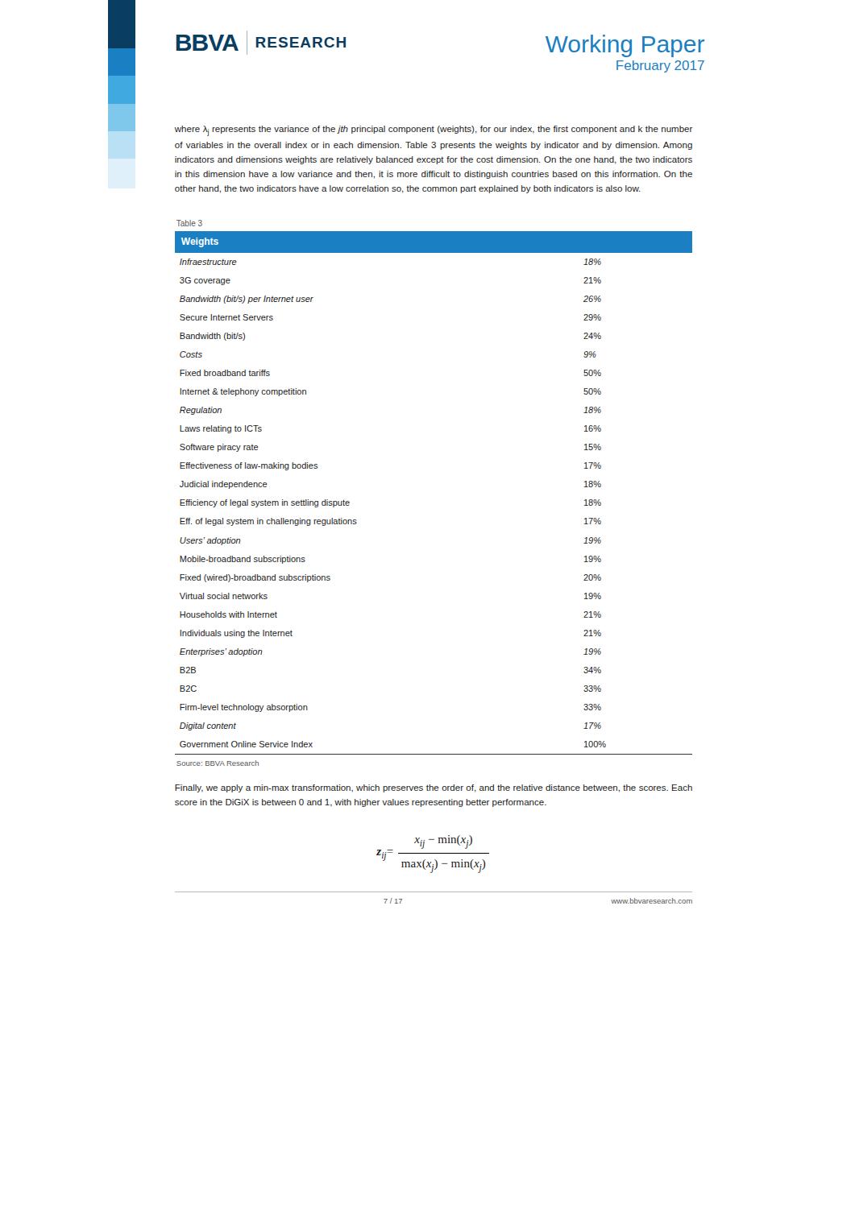BBVA RESEARCH
Working Paper
February 2017
where λj represents the variance of the jth principal component (weights), for our index, the first component and k the number of variables in the overall index or in each dimension. Table 3 presents the weights by indicator and by dimension. Among indicators and dimensions weights are relatively balanced except for the cost dimension. On the one hand, the two indicators in this dimension have a low variance and then, it is more difficult to distinguish countries based on this information. On the other hand, the two indicators have a low correlation so, the common part explained by both indicators is also low.
Table 3
Weights
| Infraestructure | 18% |
| 3G coverage | 21% |
| Bandwidth (bit/s) per Internet user | 26% |
| Secure Internet Servers | 29% |
| Bandwidth (bit/s) | 24% |
| Costs | 9% |
| Fixed broadband tariffs | 50% |
| Internet & telephony competition | 50% |
| Regulation | 18% |
| Laws relating to ICTs | 16% |
| Software piracy rate | 15% |
| Effectiveness of law-making bodies | 17% |
| Judicial independence | 18% |
| Efficiency of legal system in settling dispute | 18% |
| Eff. of legal system in challenging regulations | 17% |
| Users’ adoption | 19% |
| Mobile-broadband subscriptions | 19% |
| Fixed (wired)-broadband subscriptions | 20% |
| Virtual social networks | 19% |
| Households with Internet | 21% |
| Individuals using the Internet | 21% |
| Enterprises’ adoption | 19% |
| B2B | 34% |
| B2C | 33% |
| Firm-level technology absorption | 33% |
| Digital content | 17% |
| Government Online Service Index | 100% |
Source: BBVA Research
Finally, we apply a min-max transformation, which preserves the order of, and the relative distance between, the scores. Each score in the DiGiX is between 0 and 1, with higher values representing better performance.
zij= xij − min(xj) max(xj) − min(xj)
7 / 17 www.bbvaresearch.com